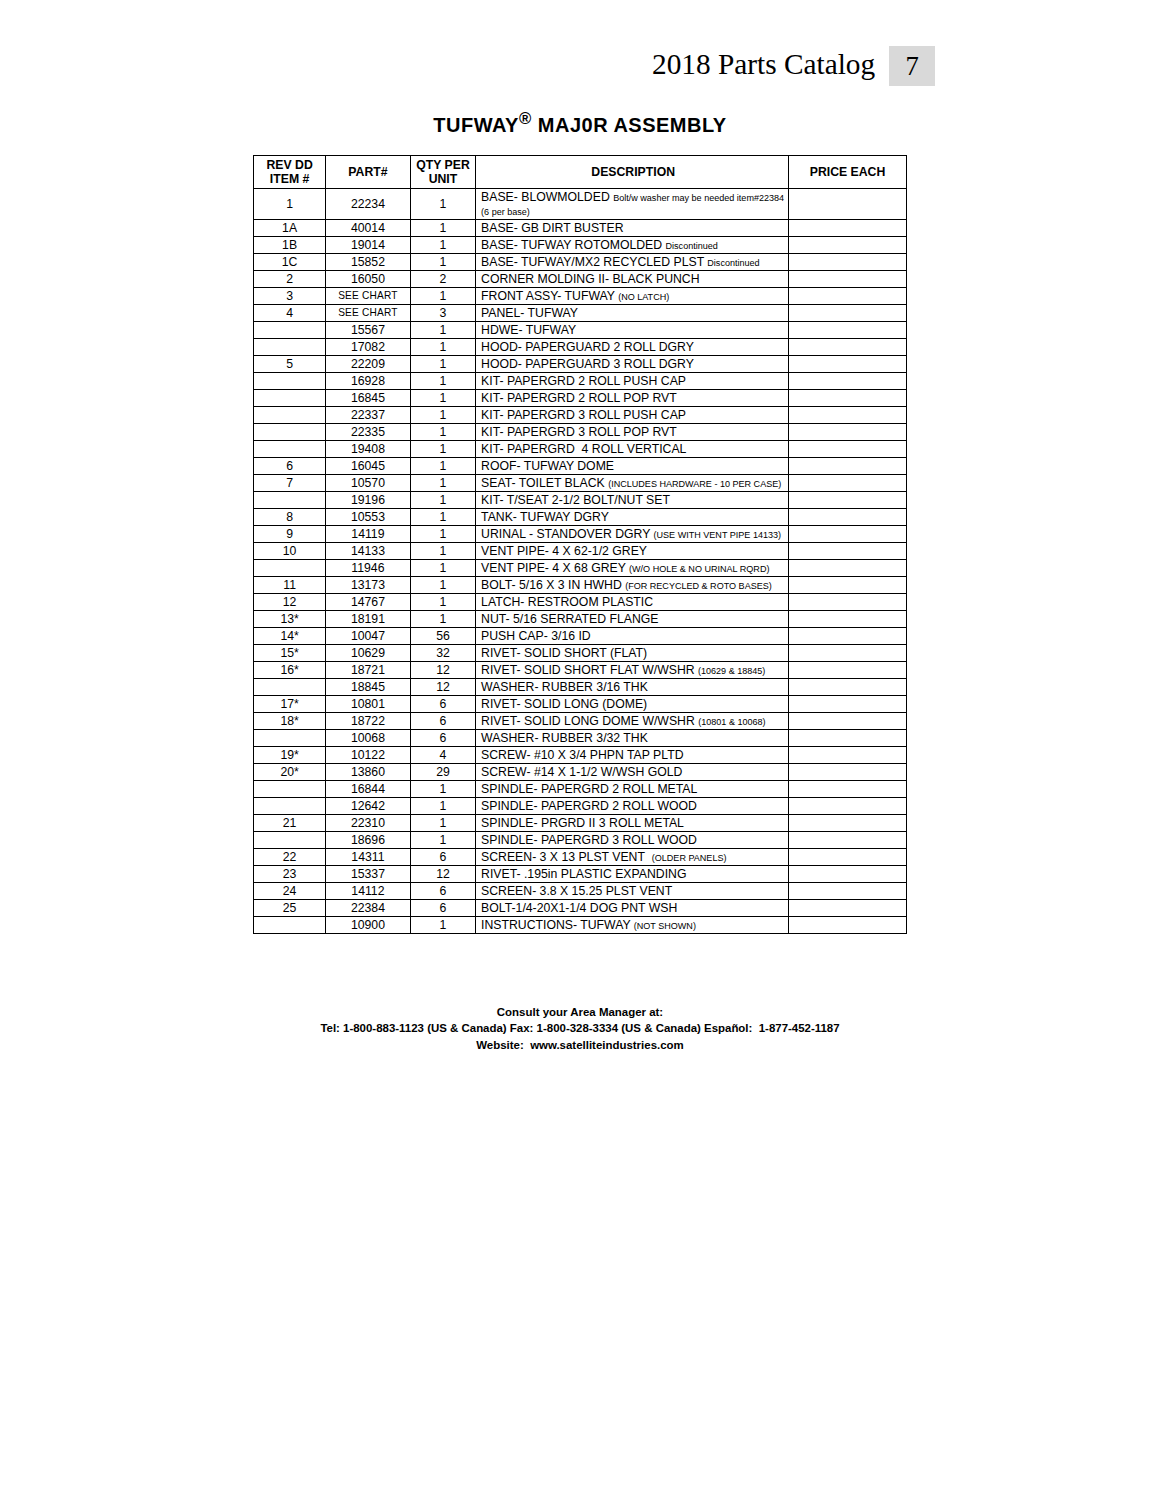2018 Parts Catalog 7
TUFWAY® MAJ0R ASSEMBLY
| REV DD ITEM # | PART# | QTY PER UNIT | DESCRIPTION | PRICE EACH |
| --- | --- | --- | --- | --- |
| 1 | 22234 | 1 | BASE- BLOWMOLDED Bolt/w washer may be needed item#22384 (6 per base) | |
| 1A | 40014 | 1 | BASE- GB DIRT BUSTER | |
| 1B | 19014 | 1 | BASE- TUFWAY ROTOMOLDED Discontinued | |
| 1C | 15852 | 1 | BASE- TUFWAY/MX2 RECYCLED PLST Discontinued | |
| 2 | 16050 | 2 | CORNER MOLDING II- BLACK PUNCH | |
| 3 | SEE CHART | 1 | FRONT ASSY- TUFWAY (NO LATCH) | |
| 4 | SEE CHART | 3 | PANEL- TUFWAY | |
| | 15567 | 1 | HDWE- TUFWAY | |
| | 17082 | 1 | HOOD- PAPERGUARD 2 ROLL DGRY | |
| 5 | 22209 | 1 | HOOD- PAPERGUARD 3 ROLL DGRY | |
| | 16928 | 1 | KIT- PAPERGRD 2 ROLL PUSH CAP | |
| | 16845 | 1 | KIT- PAPERGRD 2 ROLL POP RVT | |
| | 22337 | 1 | KIT- PAPERGRD 3 ROLL PUSH CAP | |
| | 22335 | 1 | KIT- PAPERGRD 3 ROLL POP RVT | |
| | 19408 | 1 | KIT- PAPERGRD 4 ROLL VERTICAL | |
| 6 | 16045 | 1 | ROOF- TUFWAY DOME | |
| 7 | 10570 | 1 | SEAT- TOILET BLACK (INCLUDES HARDWARE - 10 PER CASE) | |
| | 19196 | 1 | KIT- T/SEAT 2-1/2 BOLT/NUT SET | |
| 8 | 10553 | 1 | TANK- TUFWAY DGRY | |
| 9 | 14119 | 1 | URINAL - STANDOVER DGRY (USE WITH VENT PIPE 14133) | |
| 10 | 14133 | 1 | VENT PIPE- 4 X 62-1/2 GREY | |
| | 11946 | 1 | VENT PIPE- 4 X 68 GREY (W/O HOLE & NO URINAL RQRD) | |
| 11 | 13173 | 1 | BOLT- 5/16 X 3 IN HWHD (FOR RECYCLED & ROTO BASES) | |
| 12 | 14767 | 1 | LATCH- RESTROOM PLASTIC | |
| 13* | 18191 | 1 | NUT- 5/16 SERRATED FLANGE | |
| 14* | 10047 | 56 | PUSH CAP- 3/16 ID | |
| 15* | 10629 | 32 | RIVET- SOLID SHORT (FLAT) | |
| 16* | 18721 | 12 | RIVET- SOLID SHORT FLAT W/WSHR (10629 & 18845) | |
| | 18845 | 12 | WASHER- RUBBER 3/16 THK | |
| 17* | 10801 | 6 | RIVET- SOLID LONG (DOME) | |
| 18* | 18722 | 6 | RIVET- SOLID LONG DOME W/WSHR (10801 & 10068) | |
| | 10068 | 6 | WASHER- RUBBER 3/32 THK | |
| 19* | 10122 | 4 | SCREW- #10 X 3/4 PHPN TAP PLTD | |
| 20* | 13860 | 29 | SCREW- #14 X 1-1/2 W/WSH GOLD | |
| | 16844 | 1 | SPINDLE- PAPERGRD 2 ROLL METAL | |
| | 12642 | 1 | SPINDLE- PAPERGRD 2 ROLL WOOD | |
| 21 | 22310 | 1 | SPINDLE- PRGRD II 3 ROLL METAL | |
| | 18696 | 1 | SPINDLE- PAPERGRD 3 ROLL WOOD | |
| 22 | 14311 | 6 | SCREEN- 3 X 13 PLST VENT (OLDER PANELS) | |
| 23 | 15337 | 12 | RIVET- .195in PLASTIC EXPANDING | |
| 24 | 14112 | 6 | SCREEN- 3.8 X 15.25 PLST VENT | |
| 25 | 22384 | 6 | BOLT-1/4-20X1-1/4 DOG PNT WSH | |
| | 10900 | 1 | INSTRUCTIONS- TUFWAY (NOT SHOWN) | |
Consult your Area Manager at:
Tel: 1-800-883-1123 (US & Canada) Fax: 1-800-328-3334 (US & Canada) Español: 1-877-452-1187
Website: www.satelliteindustries.com